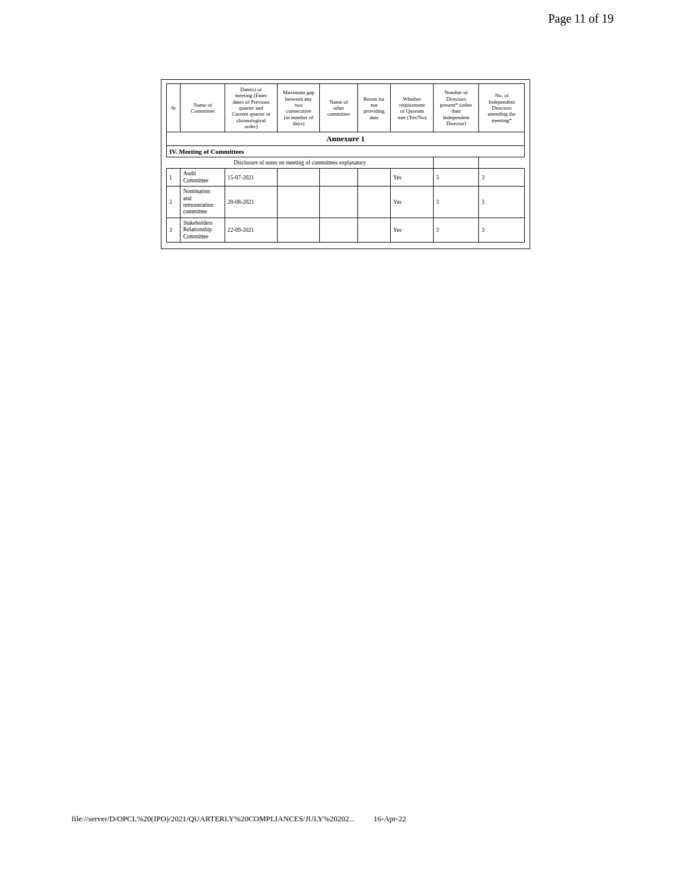Page 11 of 19
| Annexure 1 |
| IV. Meeting of Committees |
| Disclosure of notes on meeting of committees explanatory | | |
| Sr | Name of Committee | Date(s) of meeting (Enter dates of Previous quarter and Current quarter in chronological order) | Maximum gap between any two consecutive (in number of days) | Name of other committee | Reson for not providing date | Whether requirement of Quorum met (Yes/No) | Number of Directors present* (other than Independent Director) | No. of Independent Directors attending the meeting* |
| 1 | Audit Committee | 15-07-2021 | | | | Yes | 3 | 3 |
| 2 | Nomination and remuneration committee | 20-08-2021 | | | | Yes | 3 | 3 |
| 3 | Stakeholders Relationship Committee | 22-09-2021 | | | | Yes | 3 | 3 |
file://server/D/OPCL%20(IPO)/2021/QUARTERLY%20COMPLIANCES/JULY%20202... 16-Apr-22